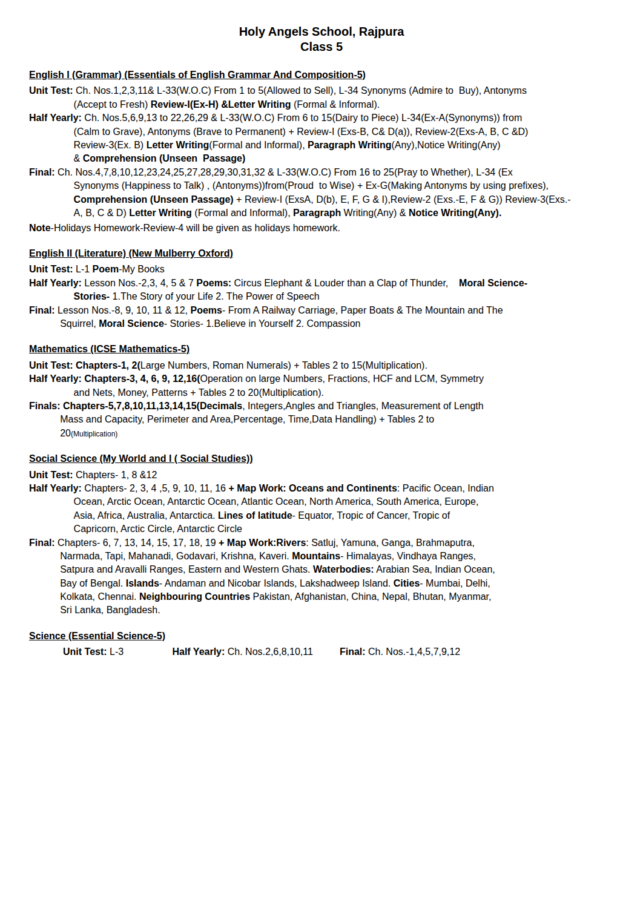Holy Angels School, Rajpura Class 5
English I (Grammar) (Essentials of English Grammar And Composition-5)
Unit Test: Ch. Nos.1,2,3,11& L-33(W.O.C) From 1 to 5(Allowed to Sell), L-34 Synonyms (Admire to Buy), Antonyms
(Accept to Fresh) Review-I(Ex-H) &Letter Writing (Formal & Informal).
Half Yearly: Ch. Nos.5,6,9,13 to 22,26,29 & L-33(W.O.C) From 6 to 15(Dairy to Piece) L-34(Ex-A(Synonyms)) from
(Calm to Grave), Antonyms (Brave to Permanent) + Review-I (Exs-B, C& D(a)), Review-2(Exs-A, B, C &D)
Review-3(Ex. B) Letter Writing(Formal and Informal), Paragraph Writing(Any),Notice Writing(Any)
& Comprehension (Unseen Passage)
Final: Ch. Nos.4,7,8,10,12,23,24,25,27,28,29,30,31,32 & L-33(W.O.C) From 16 to 25(Pray to Whether), L-34 (Ex
Synonyms (Happiness to Talk) , (Antonyms))from(Proud to Wise) + Ex-G(Making Antonyms by using prefixes),
Comprehension (Unseen Passage) + Review-I (ExsA, D(b), E, F, G & I),Review-2 (Exs.-E, F & G)) Review-3(Exs.-
A, B, C & D) Letter Writing (Formal and Informal), Paragraph Writing(Any) & Notice Writing(Any).
Note-Holidays Homework-Review-4 will be given as holidays homework.
English II (Literature) (New Mulberry Oxford)
Unit Test: L-1 Poem-My Books
Half Yearly: Lesson Nos.-2,3, 4, 5 & 7 Poems: Circus Elephant & Louder than a Clap of Thunder, Moral Science-
Stories- 1.The Story of your Life 2. The Power of Speech
Final: Lesson Nos.-8, 9, 10, 11 & 12, Poems- From A Railway Carriage, Paper Boats & The Mountain and The
Squirrel, Moral Science- Stories- 1.Believe in Yourself 2. Compassion
Mathematics (ICSE Mathematics-5)
Unit Test: Chapters-1, 2(Large Numbers, Roman Numerals) + Tables 2 to 15(Multiplication).
Half Yearly: Chapters-3, 4, 6, 9, 12,16(Operation on large Numbers, Fractions, HCF and LCM, Symmetry
and Nets, Money, Patterns + Tables 2 to 20(Multiplication).
Finals: Chapters-5,7,8,10,11,13,14,15(Decimals, Integers,Angles and Triangles, Measurement of Length
Mass and Capacity, Perimeter and Area,Percentage, Time,Data Handling) + Tables 2 to
20(Multiplication)
Social Science (My World and I ( Social Studies))
Unit Test: Chapters- 1, 8 &12
Half Yearly: Chapters- 2, 3, 4 ,5, 9, 10, 11, 16 + Map Work: Oceans and Continents: Pacific Ocean, Indian
Ocean, Arctic Ocean, Antarctic Ocean, Atlantic Ocean, North America, South America, Europe,
Asia, Africa, Australia, Antarctica. Lines of latitude- Equator, Tropic of Cancer, Tropic of
Capricorn, Arctic Circle, Antarctic Circle
Final: Chapters- 6, 7, 13, 14, 15, 17, 18, 19 + Map Work:Rivers: Satluj, Yamuna, Ganga, Brahmaputra,
Narmada, Tapi, Mahanadi, Godavari, Krishna, Kaveri. Mountains- Himalayas, Vindhaya Ranges,
Satpura and Aravalli Ranges, Eastern and Western Ghats. Waterbodies: Arabian Sea, Indian Ocean,
Bay of Bengal. Islands- Andaman and Nicobar Islands, Lakshadweep Island. Cities- Mumbai, Delhi,
Kolkata, Chennai. Neighbouring Countries Pakistan, Afghanistan, China, Nepal, Bhutan, Myanmar,
Sri Lanka, Bangladesh.
Science (Essential Science-5)
Unit Test: L-3 Half Yearly: Ch. Nos.2,6,8,10,11 Final: Ch. Nos.-1,4,5,7,9,12